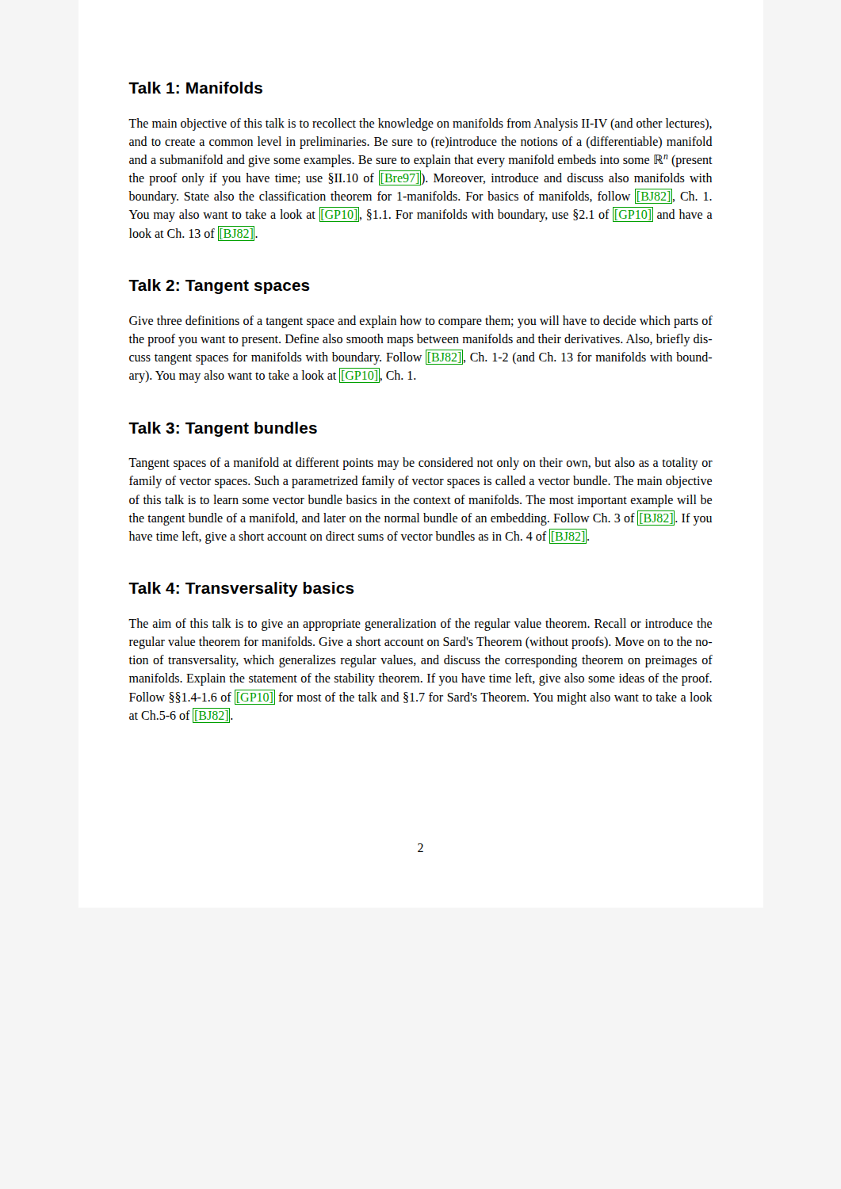Talk 1: Manifolds
The main objective of this talk is to recollect the knowledge on manifolds from Analysis II-IV (and other lectures), and to create a common level in preliminaries. Be sure to (re)introduce the notions of a (differentiable) manifold and a submanifold and give some examples. Be sure to explain that every manifold embeds into some ℝn (present the proof only if you have time; use §II.10 of [Bre97]). Moreover, introduce and discuss also manifolds with boundary. State also the classification theorem for 1-manifolds. For basics of manifolds, follow [BJ82], Ch. 1. You may also want to take a look at [GP10], §1.1. For manifolds with boundary, use §2.1 of [GP10] and have a look at Ch. 13 of [BJ82].
Talk 2: Tangent spaces
Give three definitions of a tangent space and explain how to compare them; you will have to decide which parts of the proof you want to present. Define also smooth maps between manifolds and their derivatives. Also, briefly discuss tangent spaces for manifolds with boundary. Follow [BJ82], Ch. 1-2 (and Ch. 13 for manifolds with boundary). You may also want to take a look at [GP10], Ch. 1.
Talk 3: Tangent bundles
Tangent spaces of a manifold at different points may be considered not only on their own, but also as a totality or family of vector spaces. Such a parametrized family of vector spaces is called a vector bundle. The main objective of this talk is to learn some vector bundle basics in the context of manifolds. The most important example will be the tangent bundle of a manifold, and later on the normal bundle of an embedding. Follow Ch. 3 of [BJ82]. If you have time left, give a short account on direct sums of vector bundles as in Ch. 4 of [BJ82].
Talk 4: Transversality basics
The aim of this talk is to give an appropriate generalization of the regular value theorem. Recall or introduce the regular value theorem for manifolds. Give a short account on Sard's Theorem (without proofs). Move on to the notion of transversality, which generalizes regular values, and discuss the corresponding theorem on preimages of manifolds. Explain the statement of the stability theorem. If you have time left, give also some ideas of the proof. Follow §§1.4-1.6 of [GP10] for most of the talk and §1.7 for Sard's Theorem. You might also want to take a look at Ch.5-6 of [BJ82].
2